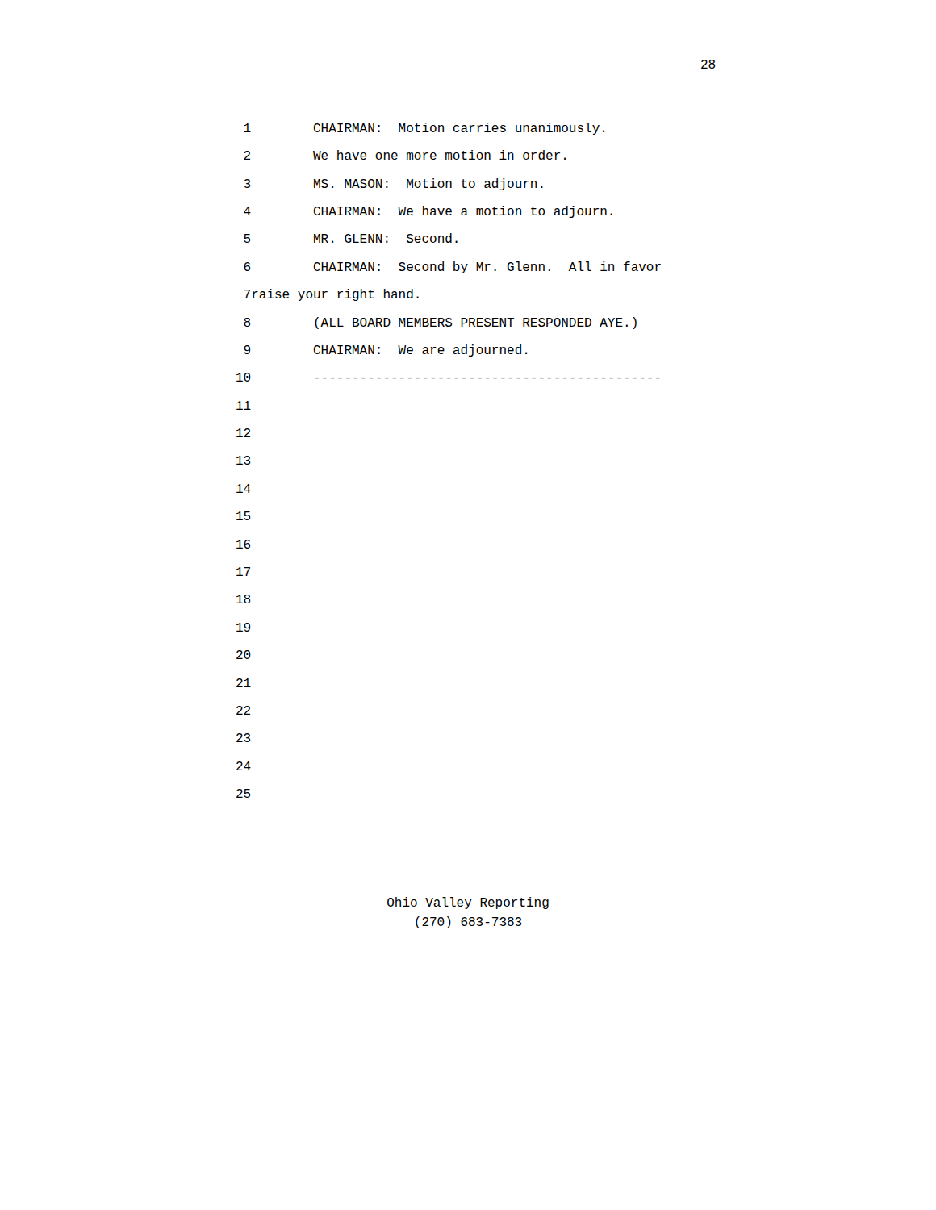28
| 1 | CHAIRMAN: Motion carries unanimously. |
| 2 | We have one more motion in order. |
| 3 | MS. MASON: Motion to adjourn. |
| 4 | CHAIRMAN: We have a motion to adjourn. |
| 5 | MR. GLENN: Second. |
| 6 | CHAIRMAN: Second by Mr. Glenn. All in favor |
| 7 | raise your right hand. |
| 8 | (ALL BOARD MEMBERS PRESENT RESPONDED AYE.) |
| 9 | CHAIRMAN: We are adjourned. |
| 10 | --------------------------------------------- |
| 11 | |
| 12 | |
| 13 | |
| 14 | |
| 15 | |
| 16 | |
| 17 | |
| 18 | |
| 19 | |
| 20 | |
| 21 | |
| 22 | |
| 23 | |
| 24 | |
| 25 | |
Ohio Valley Reporting
(270) 683-7383